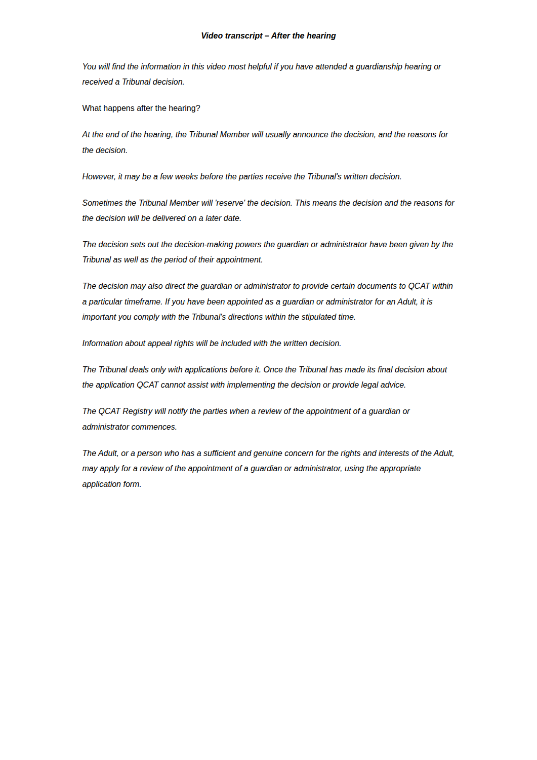Video transcript – After the hearing
You will find the information in this video most helpful if you have attended a guardianship hearing or received a Tribunal decision.
What happens after the hearing?
At the end of the hearing, the Tribunal Member will usually announce the decision, and the reasons for the decision.
However, it may be a few weeks before the parties receive the Tribunal's written decision.
Sometimes the Tribunal Member will 'reserve' the decision. This means the decision and the reasons for the decision will be delivered on a later date.
The decision sets out the decision-making powers the guardian or administrator have been given by the Tribunal as well as the period of their appointment.
The decision may also direct the guardian or administrator to provide certain documents to QCAT within a particular timeframe. If you have been appointed as a guardian or administrator for an Adult, it is important you comply with the Tribunal's directions within the stipulated time.
Information about appeal rights will be included with the written decision.
The Tribunal deals only with applications before it. Once the Tribunal has made its final decision about the application QCAT cannot assist with implementing the decision or provide legal advice.
The QCAT Registry will notify the parties when a review of the appointment of a guardian or administrator commences.
The Adult, or a person who has a sufficient and genuine concern for the rights and interests of the Adult, may apply for a review of the appointment of a guardian or administrator, using the appropriate application form.